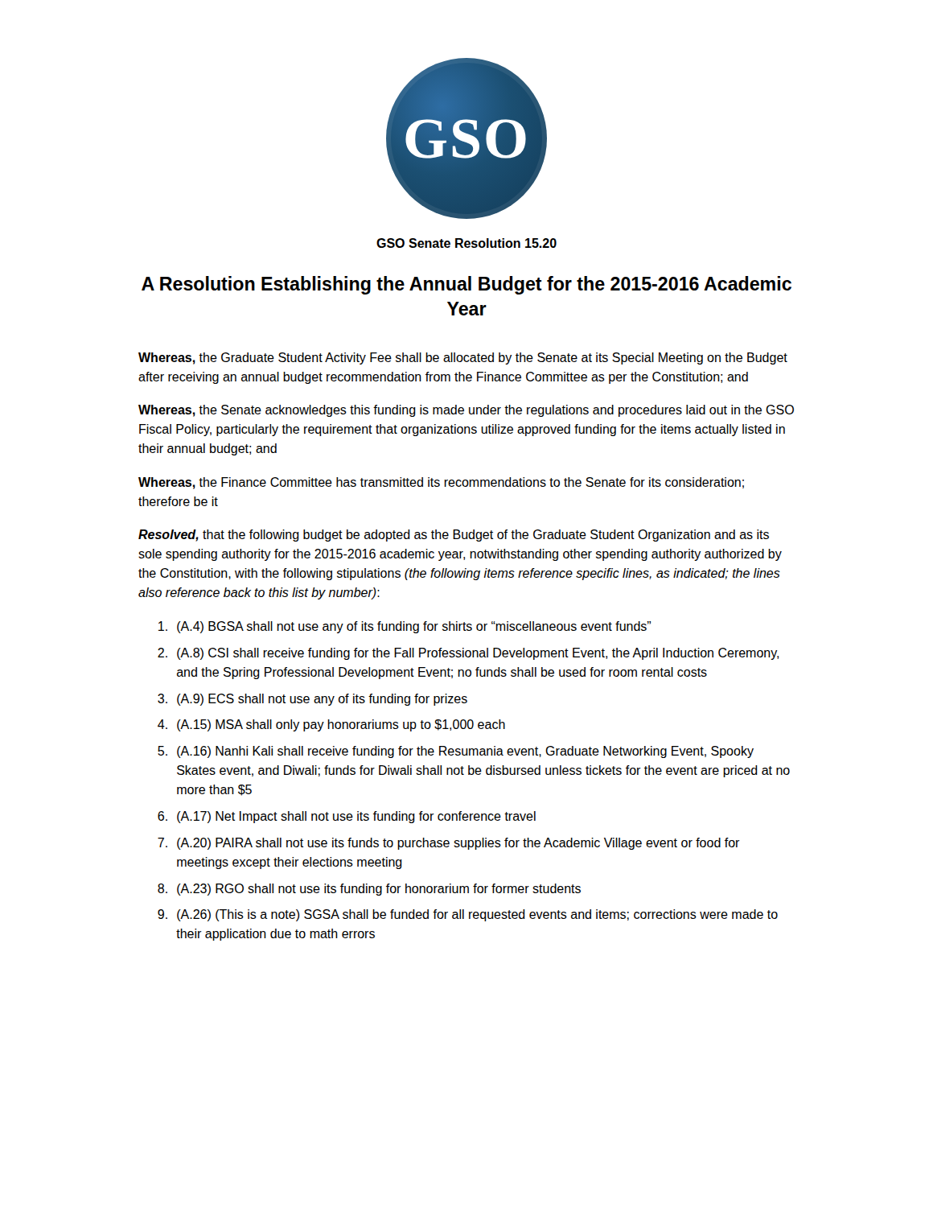GSO
GSO Senate Resolution 15.20
A Resolution Establishing the Annual Budget for the 2015-2016 Academic Year
Whereas, the Graduate Student Activity Fee shall be allocated by the Senate at its Special Meeting on the Budget after receiving an annual budget recommendation from the Finance Committee as per the Constitution; and
Whereas, the Senate acknowledges this funding is made under the regulations and procedures laid out in the GSO Fiscal Policy, particularly the requirement that organizations utilize approved funding for the items actually listed in their annual budget; and
Whereas, the Finance Committee has transmitted its recommendations to the Senate for its consideration; therefore be it
Resolved, that the following budget be adopted as the Budget of the Graduate Student Organization and as its sole spending authority for the 2015-2016 academic year, notwithstanding other spending authority authorized by the Constitution, with the following stipulations (the following items reference specific lines, as indicated; the lines also reference back to this list by number):
(A.4) BGSA shall not use any of its funding for shirts or “miscellaneous event funds”
(A.8) CSI shall receive funding for the Fall Professional Development Event, the April Induction Ceremony, and the Spring Professional Development Event; no funds shall be used for room rental costs
(A.9) ECS shall not use any of its funding for prizes
(A.15) MSA shall only pay honorariums up to $1,000 each
(A.16) Nanhi Kali shall receive funding for the Resumania event, Graduate Networking Event, Spooky Skates event, and Diwali; funds for Diwali shall not be disbursed unless tickets for the event are priced at no more than $5
(A.17) Net Impact shall not use its funding for conference travel
(A.20) PAIRA shall not use its funds to purchase supplies for the Academic Village event or food for meetings except their elections meeting
(A.23) RGO shall not use its funding for honorarium for former students
(A.26) (This is a note) SGSA shall be funded for all requested events and items; corrections were made to their application due to math errors